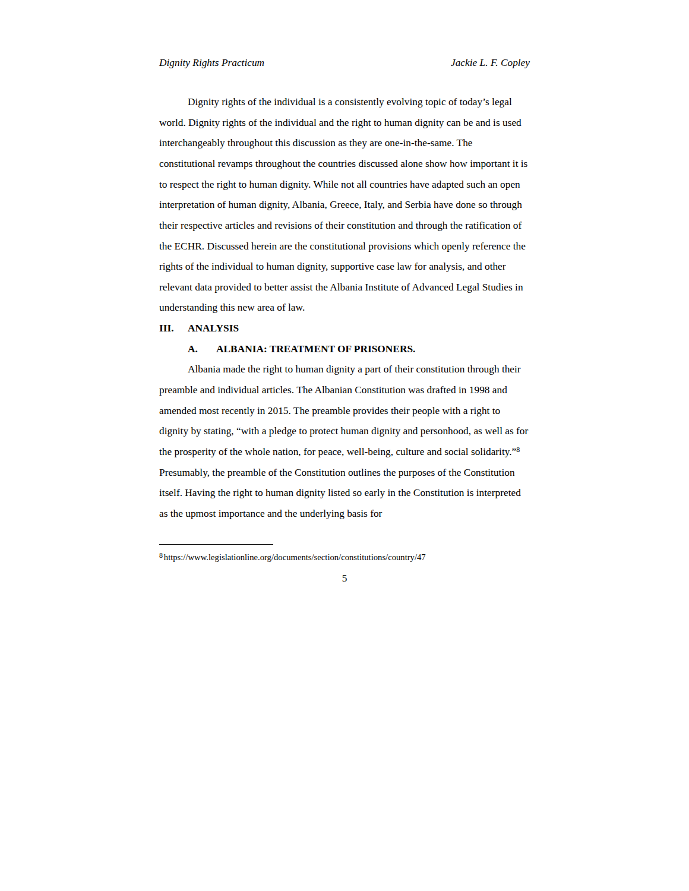Dignity Rights Practicum Jackie L. F. Copley
Dignity rights of the individual is a consistently evolving topic of today’s legal world. Dignity rights of the individual and the right to human dignity can be and is used interchangeably throughout this discussion as they are one-in-the-same. The constitutional revamps throughout the countries discussed alone show how important it is to respect the right to human dignity. While not all countries have adapted such an open interpretation of human dignity, Albania, Greece, Italy, and Serbia have done so through their respective articles and revisions of their constitution and through the ratification of the ECHR. Discussed herein are the constitutional provisions which openly reference the rights of the individual to human dignity, supportive case law for analysis, and other relevant data provided to better assist the Albania Institute of Advanced Legal Studies in understanding this new area of law.
III. Analysis
A. Albania: Treatment of Prisoners.
Albania made the right to human dignity a part of their constitution through their preamble and individual articles. The Albanian Constitution was drafted in 1998 and amended most recently in 2015. The preamble provides their people with a right to dignity by stating, “with a pledge to protect human dignity and personhood, as well as for the prosperity of the whole nation, for peace, well-being, culture and social solidarity.”8 Presumably, the preamble of the Constitution outlines the purposes of the Constitution itself. Having the right to human dignity listed so early in the Constitution is interpreted as the upmost importance and the underlying basis for
8https://www.legislationline.org/documents/section/constitutions/country/47
5